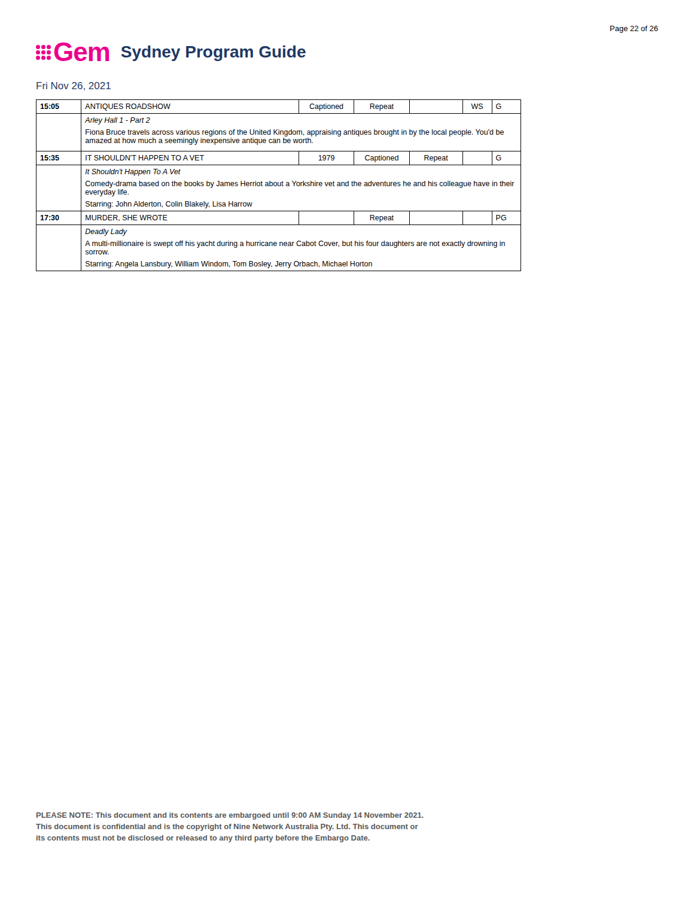Page 22 of 26
Gem
Sydney Program Guide
Fri Nov 26, 2021
| 15:05 | ANTIQUES ROADSHOW | Captioned | Repeat | | WS | G |
| | Arley Hall 1 - Part 2 Fiona Bruce travels across various regions of the United Kingdom, appraising antiques brought in by the local people. You'd be amazed at how much a seemingly inexpensive antique can be worth. |
| 15:35 | IT SHOULDN'T HAPPEN TO A VET | 1979 | Captioned | Repeat | | G |
| | It Shouldn't Happen To A Vet Comedy-drama based on the books by James Herriot about a Yorkshire vet and the adventures he and his colleague have in their everyday life. Starring: John Alderton, Colin Blakely, Lisa Harrow |
| 17:30 | MURDER, SHE WROTE | | Repeat | | | PG |
| | Deadly Lady A multi-millionaire is swept off his yacht during a hurricane near Cabot Cover, but his four daughters are not exactly drowning in sorrow. Starring: Angela Lansbury, William Windom, Tom Bosley, Jerry Orbach, Michael Horton |
PLEASE NOTE: This document and its contents are embargoed until 9:00 AM Sunday 14 November 2021.
This document is confidential and is the copyright of Nine Network Australia Pty. Ltd. This document or
its contents must not be disclosed or released to any third party before the Embargo Date.